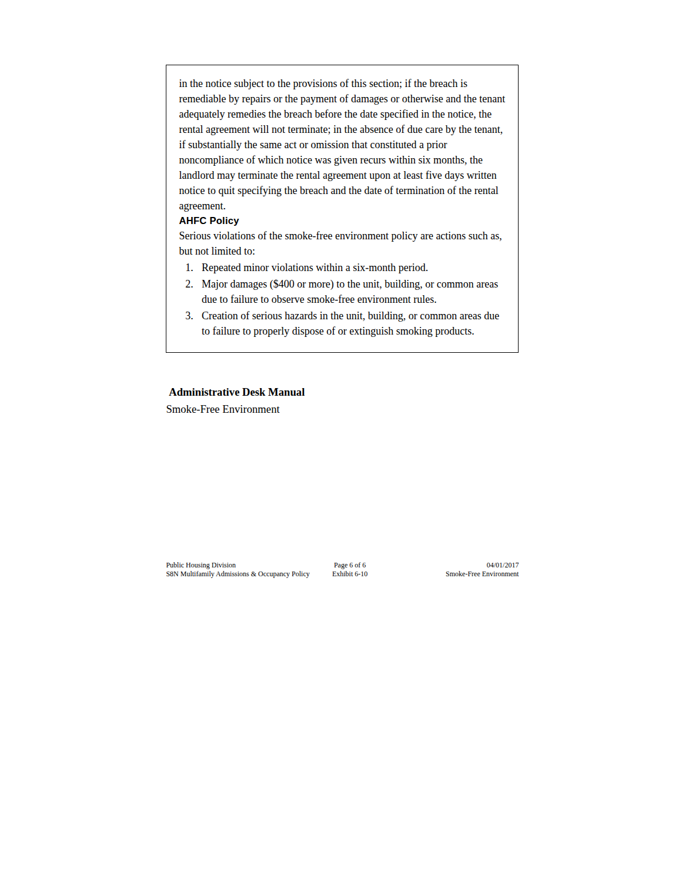in the notice subject to the provisions of this section; if the breach is remediable by repairs or the payment of damages or otherwise and the tenant adequately remedies the breach before the date specified in the notice, the rental agreement will not terminate; in the absence of due care by the tenant, if substantially the same act or omission that constituted a prior noncompliance of which notice was given recurs within six months, the landlord may terminate the rental agreement upon at least five days written notice to quit specifying the breach and the date of termination of the rental agreement.
AHFC Policy
Serious violations of the smoke-free environment policy are actions such as, but not limited to:
Repeated minor violations within a six-month period.
Major damages ($400 or more) to the unit, building, or common areas due to failure to observe smoke-free environment rules.
Creation of serious hazards in the unit, building, or common areas due to failure to properly dispose of or extinguish smoking products.
Administrative Desk Manual
Smoke-Free Environment
| Public Housing Division | Page 6 of 6 | 04/01/2017 |
| S8N Multifamily Admissions & Occupancy Policy | Exhibit 6-10 | Smoke-Free Environment |